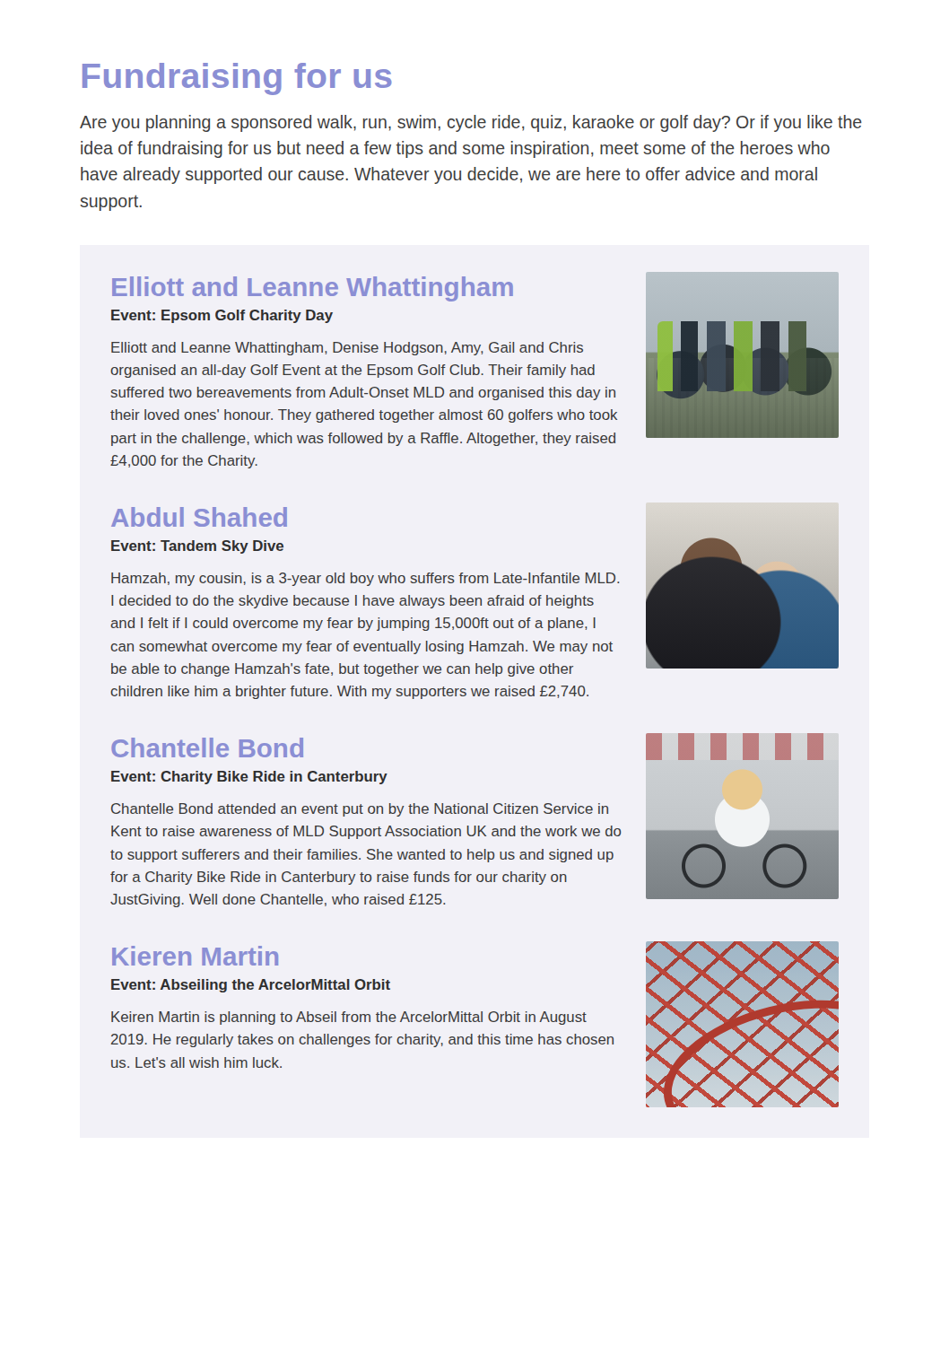Fundraising for us
Are you planning a sponsored walk, run, swim, cycle ride, quiz, karaoke or golf day? Or if you like the idea of fundraising for us but need a few tips and some inspiration, meet some of the heroes who have already supported our cause. Whatever you decide, we are here to offer advice and moral support.
Elliott and Leanne Whattingham
Event: Epsom Golf Charity Day
Elliott and Leanne Whattingham, Denise Hodgson, Amy, Gail and Chris organised an all-day Golf Event at the Epsom Golf Club. Their family had suffered two bereavements from Adult-Onset MLD and organised this day in their loved ones' honour. They gathered together almost 60 golfers who took part in the challenge, which was followed by a Raffle. Altogether, they raised £4,000 for the Charity.
Abdul Shahed
Event: Tandem Sky Dive
Hamzah, my cousin, is a 3-year old boy who suffers from Late-Infantile MLD. I decided to do the skydive because I have always been afraid of heights and I felt if I could overcome my fear by jumping 15,000ft out of a plane, I can somewhat overcome my fear of eventually losing Hamzah. We may not be able to change Hamzah's fate, but together we can help give other children like him a brighter future. With my supporters we raised £2,740.
Chantelle Bond
Event: Charity Bike Ride in Canterbury
Chantelle Bond attended an event put on by the National Citizen Service in Kent to raise awareness of MLD Support Association UK and the work we do to support sufferers and their families. She wanted to help us and signed up for a Charity Bike Ride in Canterbury to raise funds for our charity on JustGiving. Well done Chantelle, who raised £125.
Kieren Martin
Event: Abseiling the ArcelorMittal Orbit
Keiren Martin is planning to Abseil from the ArcelorMittal Orbit in August 2019. He regularly takes on challenges for charity, and this time has chosen us. Let's all wish him luck.